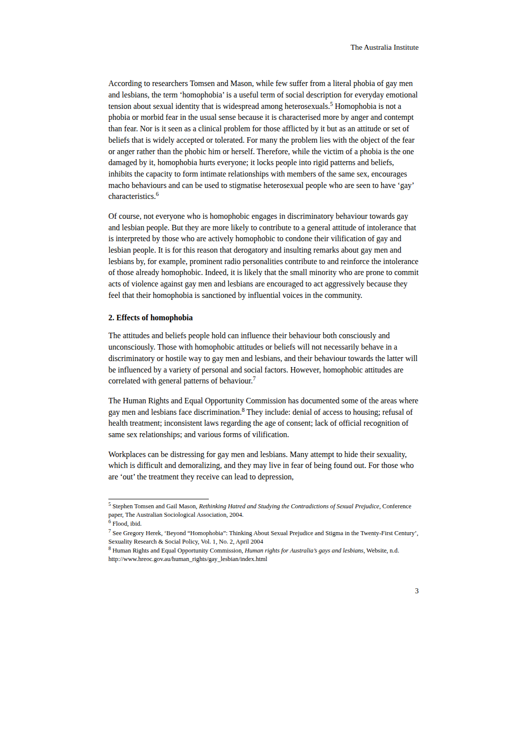The Australia Institute
According to researchers Tomsen and Mason, while few suffer from a literal phobia of gay men and lesbians, the term ‘homophobia’ is a useful term of social description for everyday emotional tension about sexual identity that is widespread among heterosexuals.5 Homophobia is not a phobia or morbid fear in the usual sense because it is characterised more by anger and contempt than fear. Nor is it seen as a clinical problem for those afflicted by it but as an attitude or set of beliefs that is widely accepted or tolerated. For many the problem lies with the object of the fear or anger rather than the phobic him or herself. Therefore, while the victim of a phobia is the one damaged by it, homophobia hurts everyone; it locks people into rigid patterns and beliefs, inhibits the capacity to form intimate relationships with members of the same sex, encourages macho behaviours and can be used to stigmatise heterosexual people who are seen to have ‘gay’ characteristics.6
Of course, not everyone who is homophobic engages in discriminatory behaviour towards gay and lesbian people. But they are more likely to contribute to a general attitude of intolerance that is interpreted by those who are actively homophobic to condone their vilification of gay and lesbian people. It is for this reason that derogatory and insulting remarks about gay men and lesbians by, for example, prominent radio personalities contribute to and reinforce the intolerance of those already homophobic. Indeed, it is likely that the small minority who are prone to commit acts of violence against gay men and lesbians are encouraged to act aggressively because they feel that their homophobia is sanctioned by influential voices in the community.
2. Effects of homophobia
The attitudes and beliefs people hold can influence their behaviour both consciously and unconsciously. Those with homophobic attitudes or beliefs will not necessarily behave in a discriminatory or hostile way to gay men and lesbians, and their behaviour towards the latter will be influenced by a variety of personal and social factors. However, homophobic attitudes are correlated with general patterns of behaviour.7
The Human Rights and Equal Opportunity Commission has documented some of the areas where gay men and lesbians face discrimination.8 They include: denial of access to housing; refusal of health treatment; inconsistent laws regarding the age of consent; lack of official recognition of same sex relationships; and various forms of vilification.
Workplaces can be distressing for gay men and lesbians. Many attempt to hide their sexuality, which is difficult and demoralizing, and they may live in fear of being found out. For those who are ‘out’ the treatment they receive can lead to depression,
5 Stephen Tomsen and Gail Mason, Rethinking Hatred and Studying the Contradictions of Sexual Prejudice, Conference paper, The Australian Sociological Association, 2004.
6 Flood, ibid.
7 See Gregory Herek, ‘Beyond “Homophobia”: Thinking About Sexual Prejudice and Stigma in the Twenty-First Century’, Sexuality Research & Social Policy, Vol. 1, No. 2, April 2004
8 Human Rights and Equal Opportunity Commission, Human rights for Australia’s gays and lesbians, Website, n.d. http://www.hreoc.gov.au/human_rights/gay_lesbian/index.html
3